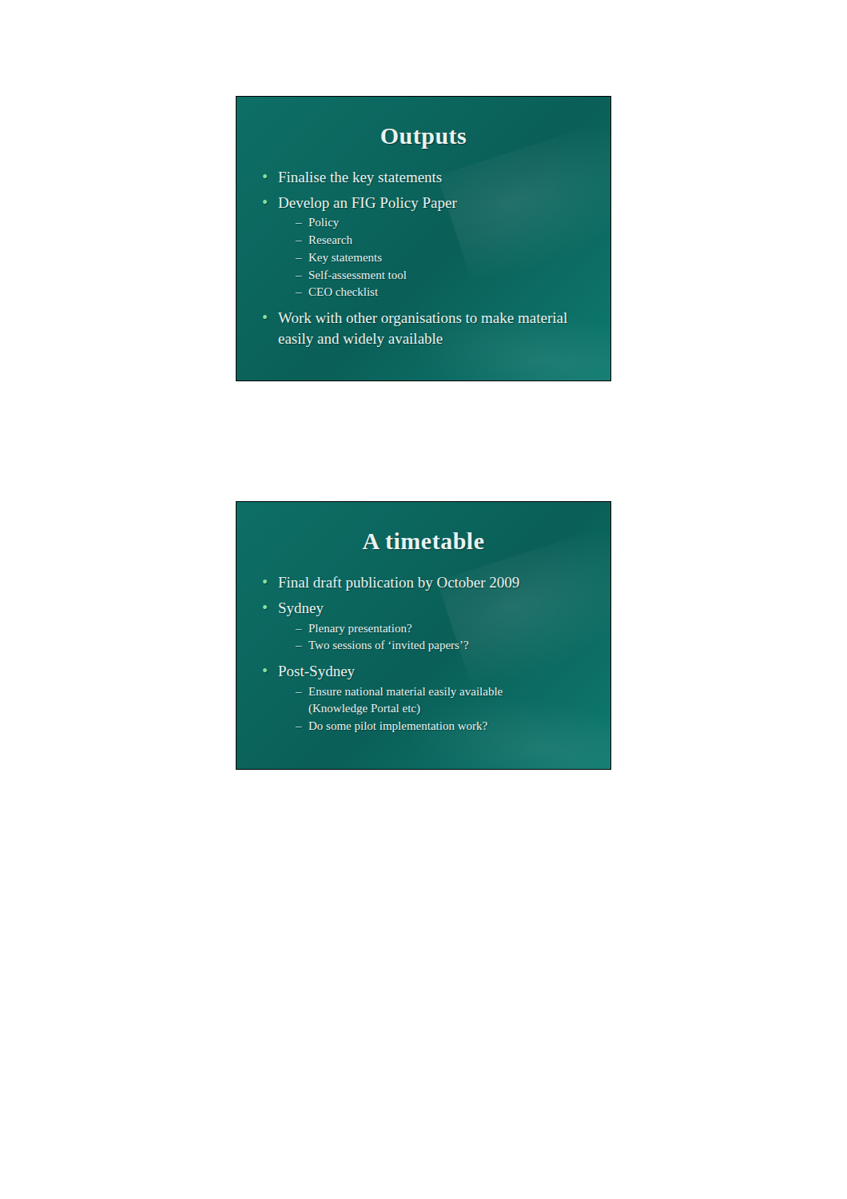Outputs
Finalise the key statements
Develop an FIG Policy Paper
Policy
Research
Key statements
Self-assessment tool
CEO checklist
Work with other organisations to make material easily and widely available
A timetable
Final draft publication by October 2009
Sydney
Plenary presentation?
Two sessions of ‘invited papers’?
Post-Sydney
Ensure national material easily available (Knowledge Portal etc)
Do some pilot implementation work?